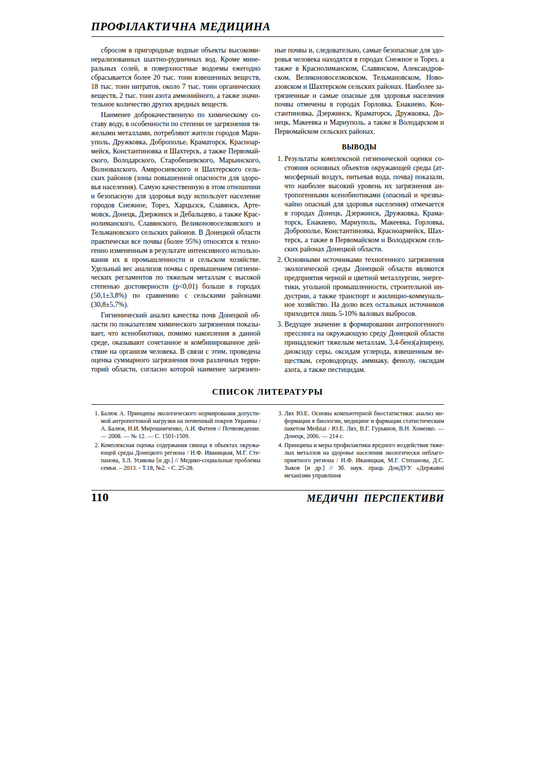ПРОФІЛАКТИЧНА МЕДИЦИНА
сбросом в пригородные водные объекты высокоминерализованных шахтно-рудничных вод. Кроме минеральных солей, в поверхностные водоемы ежегодно сбрасывается более 20 тыс. тонн взвешенных веществ, 18 тыс. тонн нитратов, около 7 тыс. тонн органических веществ, 2 тыс. тонн азота аммонийного, а также значительное количество других вредных веществ.
Наименее доброкачественную по химическому составу воду, в особенности по степени ее загрязнения тяжелыми металлами, потребляют жители городов Мариуполь, Дружковка, Доброполье, Краматорск, Красноармейск, Константиновка и Шахтерск, а также Первомайского, Володарского, Старобешевского, Марьинского, Волновахского, Амвросиевского и Шахтерского сельских районов (зоны повышенной опасности для здоровья населения). Самую качественную в этом отношении и безопасную для здоровья воду использует население городов Снежное, Торез, Харцызск, Славянск, Артемовск, Донецк, Дзержинск и Дебальцево, а также Краснолиманского, Славянского, Великоновоселковского и Тельмановского сельских районов. В Донецкой области практически все почвы (более 95%) относятся к техногенно измененным в результате интенсивного использования их в промышленности и сельском хозяйстве. Удельный вес анализов почвы с превышением гигиенических регламентов по тяжелым металлам с высокой степенью достоверности (p<0,01) больше в городах (50,1±3,8%) по сравнению с сельскими районами (30,8±5,7%).
Гигиенический анализ качества почв Донецкой области по показателям химического загрязнения показывает, что ксенобиотики, помимо накопления в данной среде, оказывают сочетанное и комбинированное действие на организм человека. В связи с этим, проведена оценка суммарного загрязнения почв различных территорий области, согласно которой наименее загрязненные почвы и, следовательно, самые безопасные для здоровья человека находятся в городах Снежное и Торез, а также в Краснолиманском, Славянском, Александровском, Великоновоселковском, Тельмановском, Новоазовском и Шахтерском сельских районах. Наиболее загрязненные и самые опасные для здоровья населения почвы отмечены в городах Горловка, Енакиево, Константиновка, Дзержинск, Краматорск, Дружковка, Донецк, Макеевка и Мариуполь, а также в Володарском и Первомайском сельских районах.
ВЫВОДЫ
Результаты комплексной гигиенической оценки состояния основных объектов окружающей среды (атмосферный воздух, питьевая вода, почва) показали, что наиболее высокий уровень их загрязнения антропогенными ксенобиотиками (опасный и чрезвычайно опасный для здоровья населения) отмечается в городах Донецк, Дзержинск, Дружковка, Краматорск, Енакиево, Мариуполь, Макеевка, Горловка, Доброполье, Константиновка, Красноармейск, Шахтерск, а также в Первомайском и Володарском сельских районах Донецкой области.
Основными источниками техногенного загрязнения экологической среды Донецкой области являются предприятия черной и цветной металлургии, энергетики, угольной промышленности, строительной индустрии, а также транспорт и жилищно-коммунальное хозяйство. На долю всех остальных источников приходится лишь 5-10% валовых выбросов.
Ведущее значение в формировании антропогенного прессинга на окружающую среду Донецкой области принадлежит тяжелым металлам, 3,4-бенз(а)пирену, диоксиду серы, оксидам углерода, взвешенным веществам, сероводороду, аммиаку, фенолу, оксидам азота, а также пестицидам.
СПИСОК ЛИТЕРАТУРЫ
Балюк А. Принципы экологического нормирования допустимой антропогенной нагрузки на почвенный покров Украины /А. Балюк, Н.И. Мирошниченко, А.И. Фатеев // Почвоведение. — 2008. — № 12. — С. 1501-1509.
Комплексная оценка содержания свинца в объектах окружающей среды Донецкого региона / Н.Ф. Иваницкая, М.Г. Степанова, З.Л. Усикова [и др.] // Медико-социальные проблемы семьи. – 2013. - Т.18, №2. - С. 25-28.
Лях Ю.Е. Основы компьютерной биостатистики: анализ информации в биологии, медицине и фармации статистическим пакетом Medstat / Ю.Е. Лях, В.Г. Гурьянов, В.Н. Хоменко. — Донецк, 2006. — 214 с.
Принципы и меры профилактики вредного воздействия тяжелых металлов на здоровье населения экологически неблагоприятного региона / Н.Ф. Иваницкая, М.Г. Степанова, Д.С. Зыков [и др.] // Зб. наук. праць ДонДУУ «Державні механізми управління
110
МЕДИЧНІ ПЕРСПЕКТИВИ